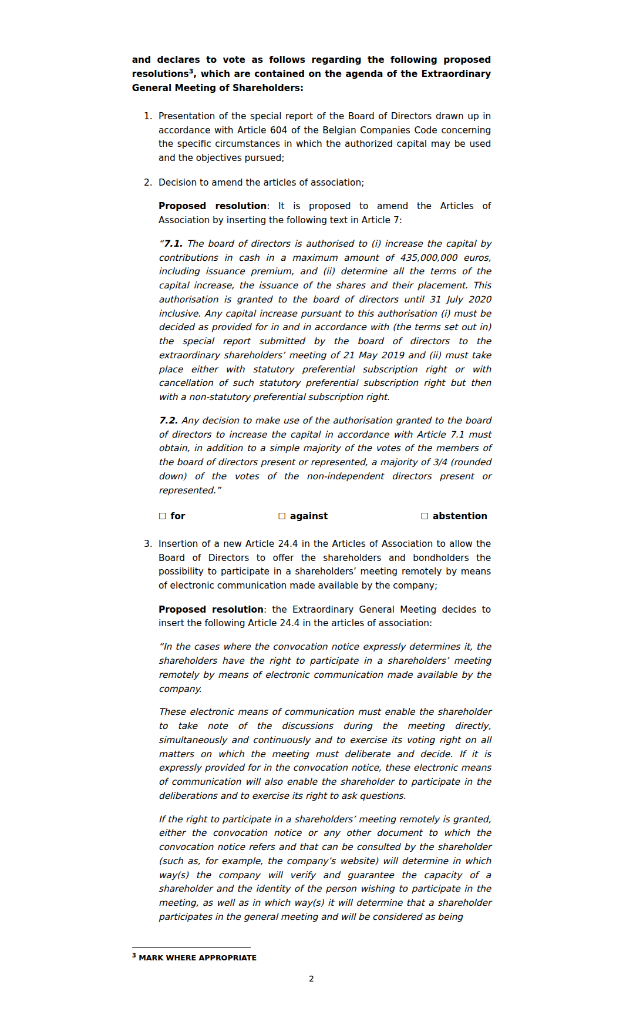and declares to vote as follows regarding the following proposed resolutions3, which are contained on the agenda of the Extraordinary General Meeting of Shareholders:
Presentation of the special report of the Board of Directors drawn up in accordance with Article 604 of the Belgian Companies Code concerning the specific circumstances in which the authorized capital may be used and the objectives pursued;
Decision to amend the articles of association;
Proposed resolution: It is proposed to amend the Articles of Association by inserting the following text in Article 7:
“7.1. The board of directors is authorised to (i) increase the capital by contributions in cash in a maximum amount of 435,000,000 euros, including issuance premium, and (ii) determine all the terms of the capital increase, the issuance of the shares and their placement. This authorisation is granted to the board of directors until 31 July 2020 inclusive. Any capital increase pursuant to this authorisation (i) must be decided as provided for in and in accordance with (the terms set out in) the special report submitted by the board of directors to the extraordinary shareholders’ meeting of 21 May 2019 and (ii) must take place either with statutory preferential subscription right or with cancellation of such statutory preferential subscription right but then with a non-statutory preferential subscription right.
7.2. Any decision to make use of the authorisation granted to the board of directors to increase the capital in accordance with Article 7.1 must obtain, in addition to a simple majority of the votes of the members of the board of directors present or represented, a majority of 3/4 (rounded down) of the votes of the non-independent directors present or represented.”
☐for ☐against ☐abstention
Insertion of a new Article 24.4 in the Articles of Association to allow the Board of Directors to offer the shareholders and bondholders the possibility to participate in a shareholders’ meeting remotely by means of electronic communication made available by the company;
Proposed resolution: the Extraordinary General Meeting decides to insert the following Article 24.4 in the articles of association:
“In the cases where the convocation notice expressly determines it, the shareholders have the right to participate in a shareholders’ meeting remotely by means of electronic communication made available by the company.
These electronic means of communication must enable the shareholder to take note of the discussions during the meeting directly, simultaneously and continuously and to exercise its voting right on all matters on which the meeting must deliberate and decide. If it is expressly provided for in the convocation notice, these electronic means of communication will also enable the shareholder to participate in the deliberations and to exercise its right to ask questions.
If the right to participate in a shareholders’ meeting remotely is granted, either the convocation notice or any other document to which the convocation notice refers and that can be consulted by the shareholder (such as, for example, the company’s website) will determine in which way(s) the company will verify and guarantee the capacity of a shareholder and the identity of the person wishing to participate in the meeting, as well as in which way(s) it will determine that a shareholder participates in the general meeting and will be considered as being
3 MARK WHERE APPROPRIATE
2